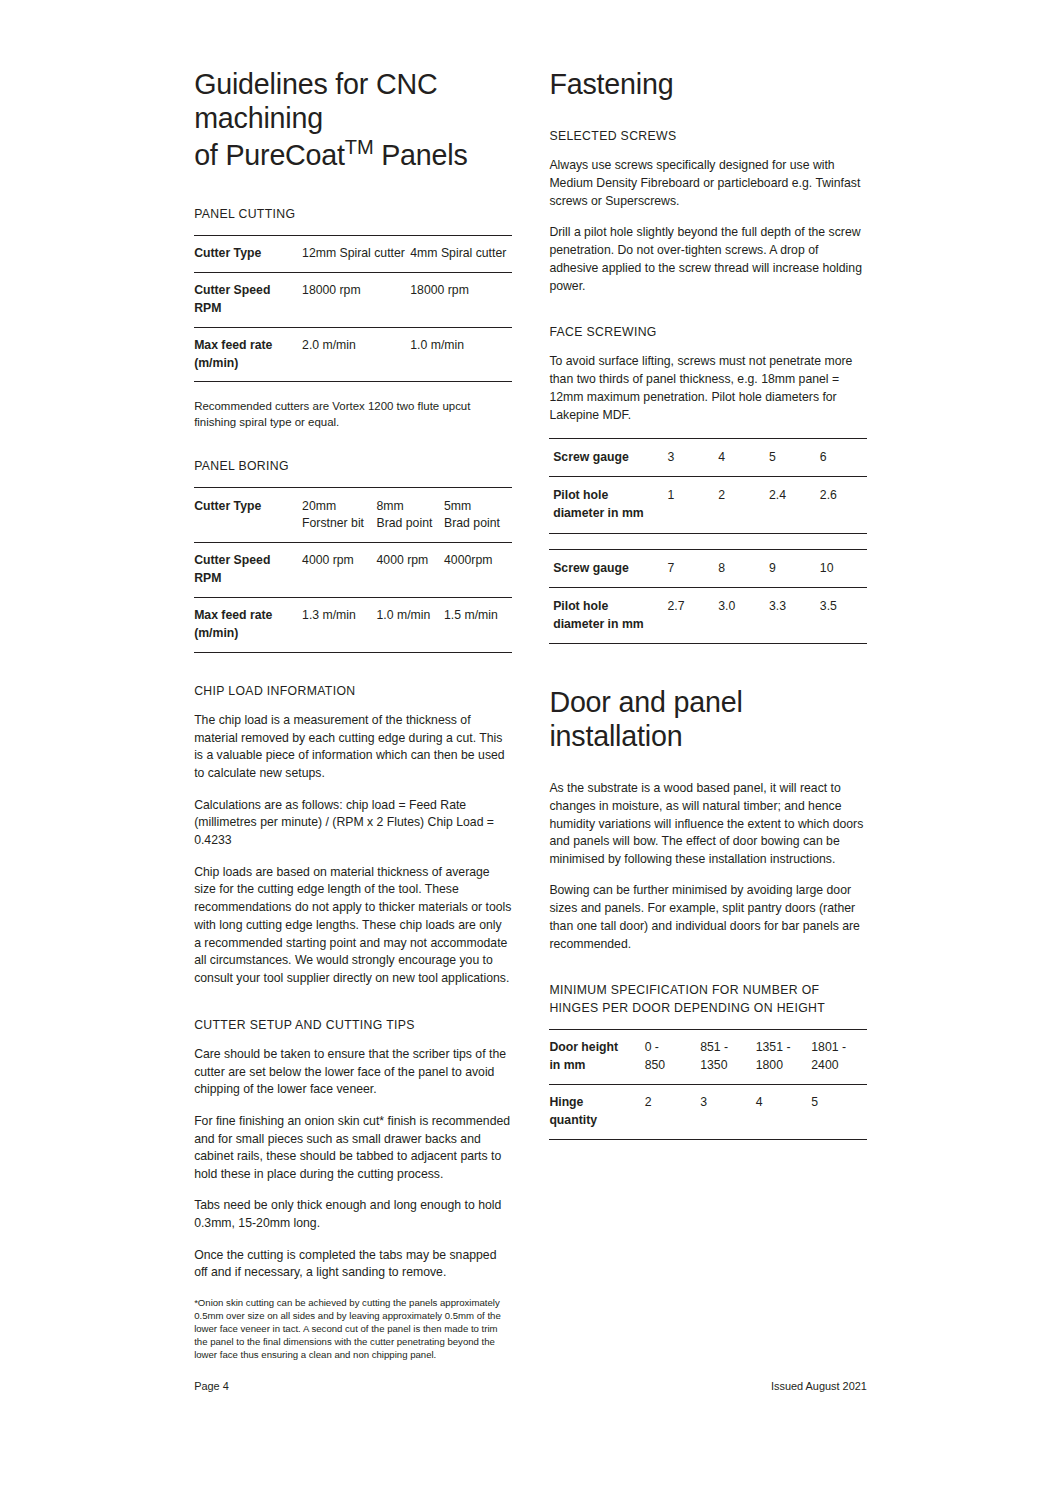Guidelines for CNC machining
of PureCoatTM Panels
Panel cutting
| Cutter Type | 12mm Spiral cutter | 4mm Spiral cutter |
| Cutter Speed RPM | 18000 rpm | 18000 rpm |
| Max feed rate (m/min) | 2.0 m/min | 1.0 m/min |
Recommended cutters are Vortex 1200 two flute upcut finishing spiral type or equal.
Panel boring
| Cutter Type | 20mm Forstner bit | 8mm Brad point | 5mm Brad point |
| Cutter Speed RPM | 4000 rpm | 4000 rpm | 4000rpm |
| Max feed rate (m/min) | 1.3 m/min | 1.0 m/min | 1.5 m/min |
Chip load information
The chip load is a measurement of the thickness of material removed by each cutting edge during a cut. This is a valuable piece of information which can then be used to calculate new setups.
Calculations are as follows: chip load = Feed Rate (millimetres per minute) / (RPM x 2 Flutes) Chip Load = 0.4233
Chip loads are based on material thickness of average size for the cutting edge length of the tool. These recommendations do not apply to thicker materials or tools with long cutting edge lengths. These chip loads are only a recommended starting point and may not accommodate all circumstances. We would strongly encourage you to consult your tool supplier directly on new tool applications.
Cutter setup and cutting tips
Care should be taken to ensure that the scriber tips of the cutter are set below the lower face of the panel to avoid chipping of the lower face veneer.
For fine finishing an onion skin cut* finish is recommended and for small pieces such as small drawer backs and cabinet rails, these should be tabbed to adjacent parts to hold these in place during the cutting process.
Tabs need be only thick enough and long enough to hold 0.3mm, 15-20mm long.
Once the cutting is completed the tabs may be snapped off and if necessary, a light sanding to remove.
*Onion skin cutting can be achieved by cutting the panels approximately 0.5mm over size on all sides and by leaving approximately 0.5mm of the lower face veneer in tact. A second cut of the panel is then made to trim the panel to the final dimensions with the cutter penetrating beyond the lower face thus ensuring a clean and non chipping panel.
Fastening
Selected screws
Always use screws specifically designed for use with Medium Density Fibreboard or particleboard e.g. Twinfast screws or Superscrews.
Drill a pilot hole slightly beyond the full depth of the screw penetration. Do not over-tighten screws. A drop of adhesive applied to the screw thread will increase holding power.
Face screwing
To avoid surface lifting, screws must not penetrate more than two thirds of panel thickness, e.g. 18mm panel = 12mm maximum penetration. Pilot hole diameters for Lakepine MDF.
| Screw gauge | 3 | 4 | 5 | 6 |
| Pilot hole diameter in mm | 1 | 2 | 2.4 | 2.6 |
| Screw gauge | 7 | 8 | 9 | 10 |
| Pilot hole diameter in mm | 2.7 | 3.0 | 3.3 | 3.5 |
Door and panel installation
As the substrate is a wood based panel, it will react to changes in moisture, as will natural timber; and hence humidity variations will influence the extent to which doors and panels will bow. The effect of door bowing can be minimised by following these installation instructions.
Bowing can be further minimised by avoiding large door sizes and panels. For example, split pantry doors (rather than one tall door) and individual doors for bar panels are recommended.
Minimum specification for number of hinges per door depending on height
| Door height in mm | 0 - 850 | 851 - 1350 | 1351 - 1800 | 1801 - 2400 |
| Hinge quantity | 2 | 3 | 4 | 5 |
Page 4
Issued August 2021